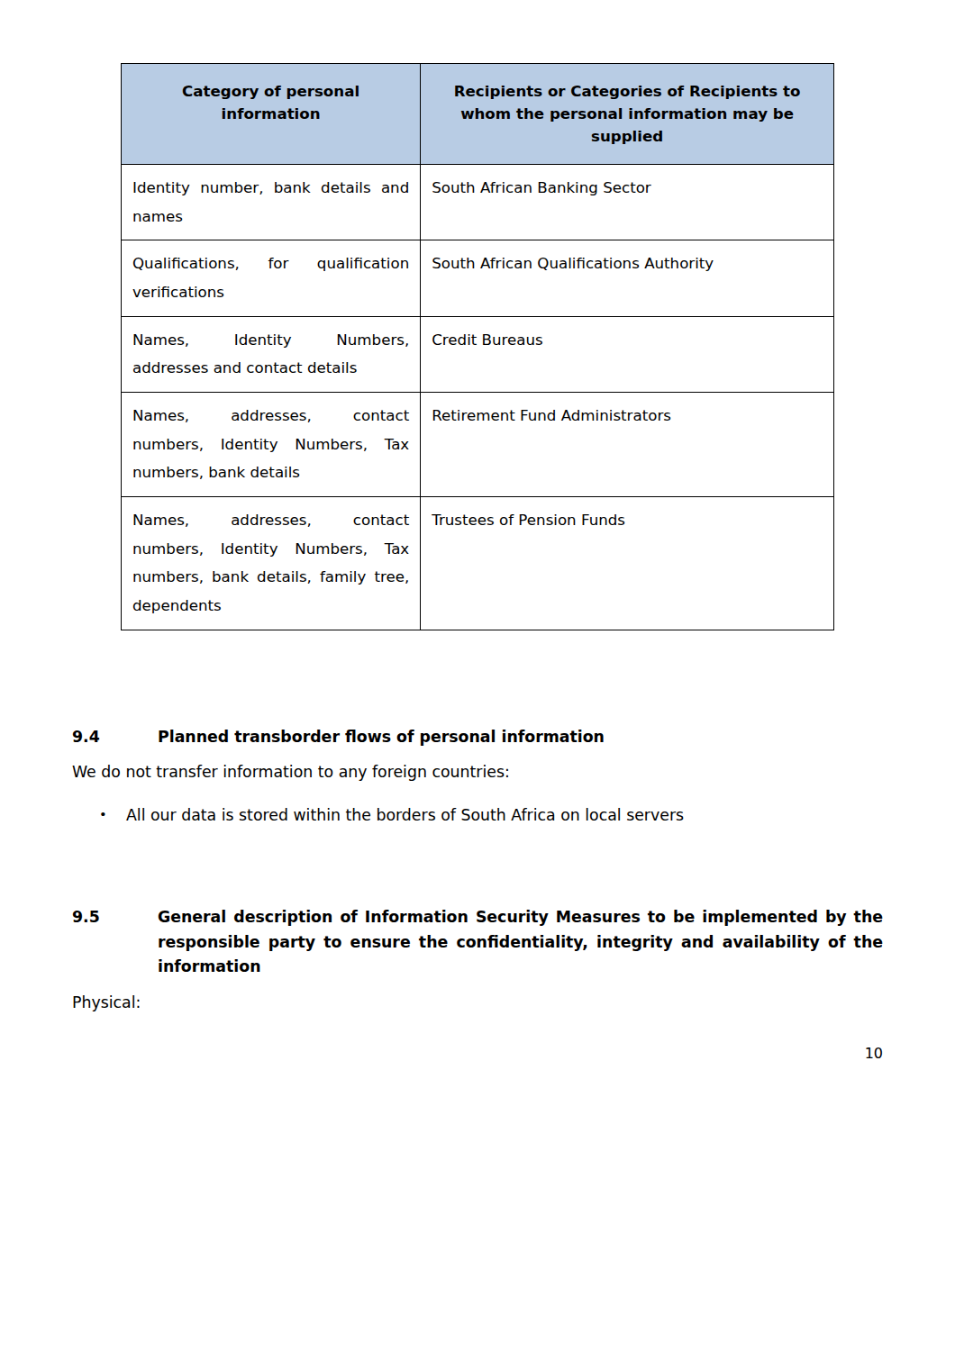| Category of personal information | Recipients or Categories of Recipients to whom the personal information may be supplied |
| --- | --- |
| Identity number, bank details and names | South African Banking Sector |
| Qualifications, for qualification verifications | South African Qualifications Authority |
| Names, Identity Numbers, addresses and contact details | Credit Bureaus |
| Names, addresses, contact numbers, Identity Numbers, Tax numbers, bank details | Retirement Fund Administrators |
| Names, addresses, contact numbers, Identity Numbers, Tax numbers, bank details, family tree, dependents | Trustees of Pension Funds |
9.4 Planned transborder flows of personal information
We do not transfer information to any foreign countries:
All our data is stored within the borders of South Africa on local servers
9.5 General description of Information Security Measures to be implemented by the responsible party to ensure the confidentiality, integrity and availability of the information
Physical:
10